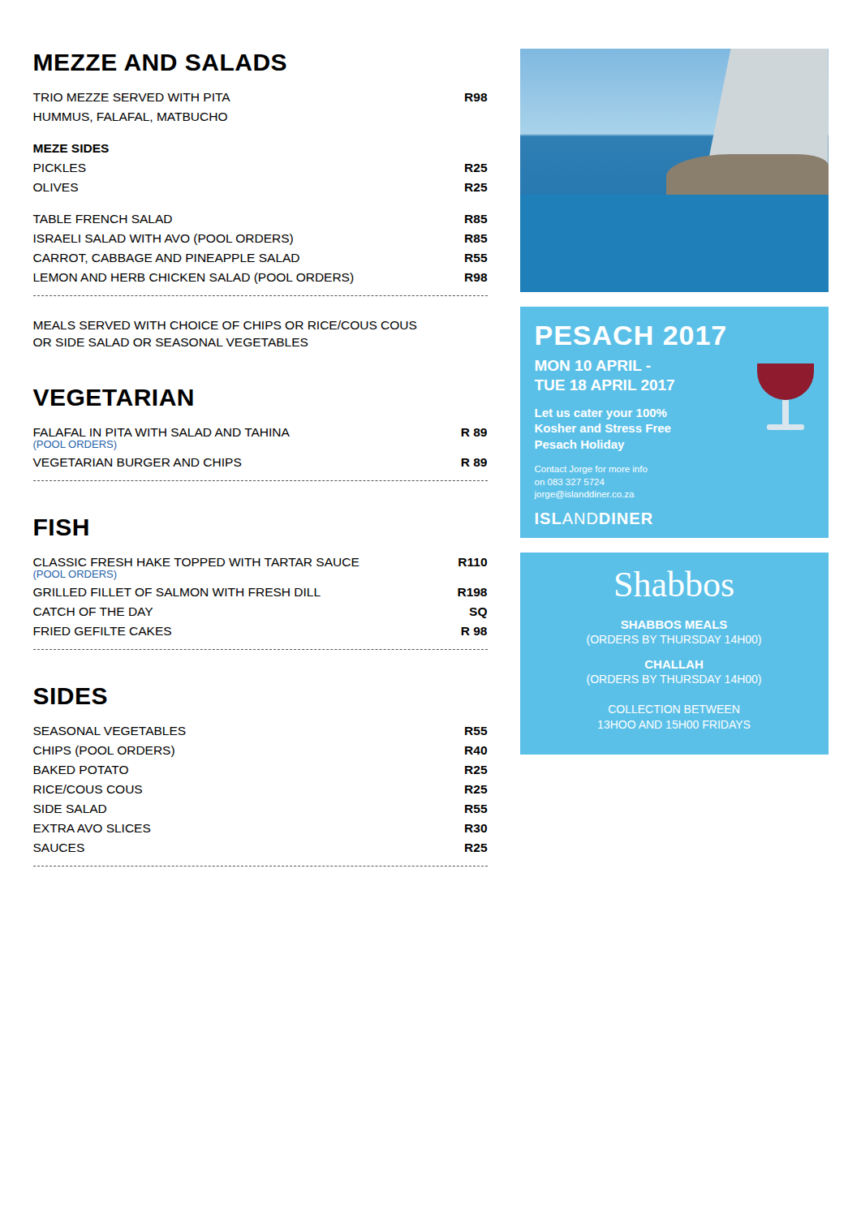MEZZE AND SALADS
| TRIO MEZZE SERVED WITH PITA | R98 |
| HUMMUS, FALAFAL, MATBUCHO | |
| MEZE SIDES | |
| PICKLES | R25 |
| OLIVES | R25 |
| TABLE FRENCH SALAD | R85 |
| ISRAELI SALAD WITH AVO (POOL ORDERS) | R85 |
| CARROT, CABBAGE AND PINEAPPLE SALAD | R55 |
| LEMON AND HERB CHICKEN SALAD (POOL ORDERS) | R98 |
MEALS SERVED WITH CHOICE OF CHIPS OR RICE/COUS COUS
OR SIDE SALAD OR SEASONAL VEGETABLES
VEGETARIAN
| FALAFAL IN PITA WITH SALAD AND TAHINA (POOL ORDERS) | R 89 |
| VEGETARIAN BURGER AND CHIPS | R 89 |
FISH
| CLASSIC FRESH HAKE TOPPED WITH TARTAR SAUCE (POOL ORDERS) | R110 |
| GRILLED FILLET OF SALMON WITH FRESH DILL | R198 |
| CATCH OF THE DAY | SQ |
| FRIED GEFILTE CAKES | R 98 |
SIDES
| SEASONAL VEGETABLES | R55 |
| CHIPS (POOL ORDERS) | R40 |
| BAKED POTATO | R25 |
| RICE/COUS COUS | R25 |
| SIDE SALAD | R55 |
| EXTRA AVO SLICES | R30 |
| SAUCES | R25 |
PESACH 2017
MON 10 APRIL -
TUE 18 APRIL 2017
Let us cater your 100%
Kosher and Stress Free
Pesach Holiday
Contact Jorge for more info
on 083 327 5724
jorge@islanddiner.co.za
ISLANDDINER
Shabbos
SHABBOS MEALS
(ORDERS BY THURSDAY 14H00)
CHALLAH
(ORDERS BY THURSDAY 14H00)
COLLECTION BETWEEN
13HOO AND 15H00 FRIDAYS